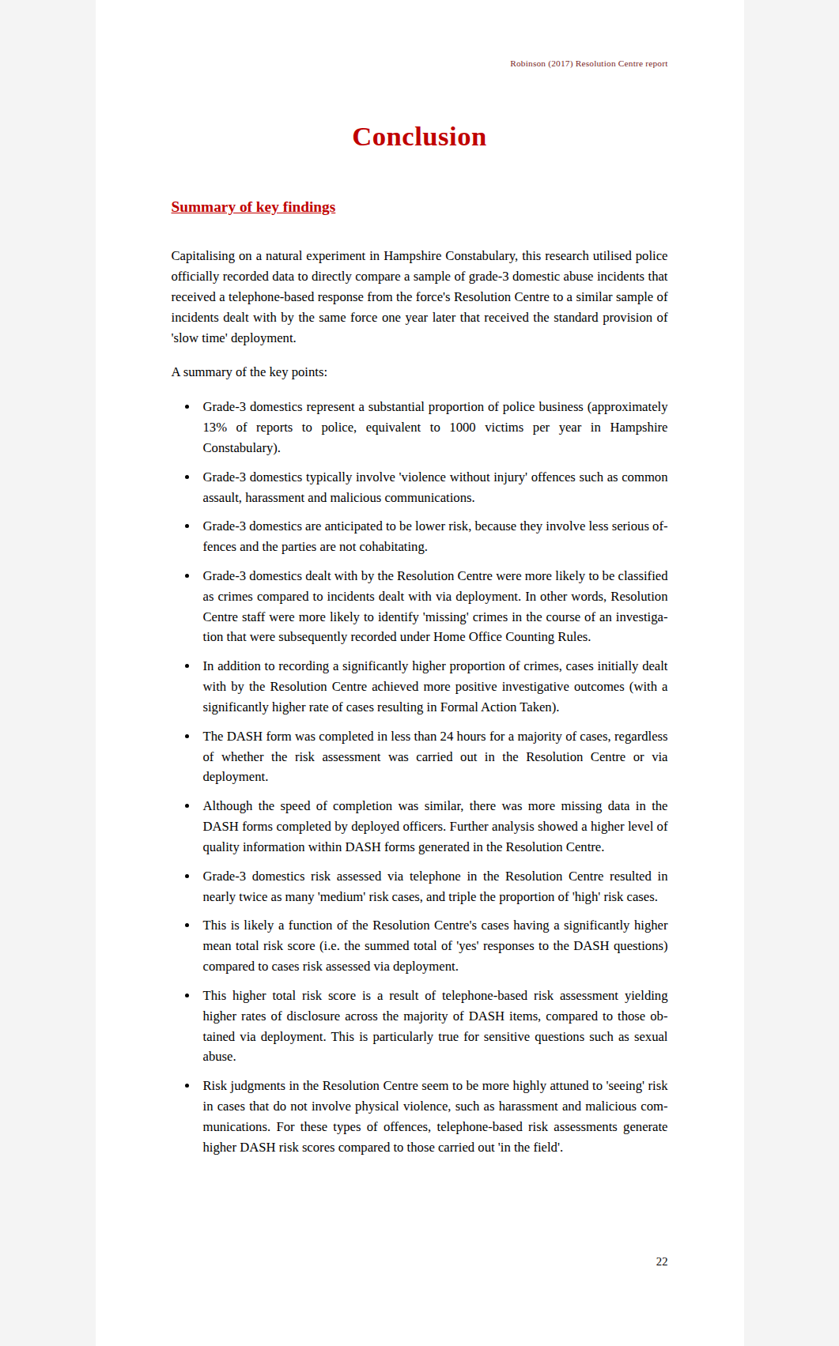Robinson (2017) Resolution Centre report
Conclusion
Summary of key findings
Capitalising on a natural experiment in Hampshire Constabulary, this research utilised police officially recorded data to directly compare a sample of grade-3 domestic abuse incidents that received a telephone-based response from the force's Resolution Centre to a similar sample of incidents dealt with by the same force one year later that received the standard provision of 'slow time' deployment.
A summary of the key points:
Grade-3 domestics represent a substantial proportion of police business (approximately 13% of reports to police, equivalent to 1000 victims per year in Hampshire Constabulary).
Grade-3 domestics typically involve 'violence without injury' offences such as common assault, harassment and malicious communications.
Grade-3 domestics are anticipated to be lower risk, because they involve less serious offences and the parties are not cohabitating.
Grade-3 domestics dealt with by the Resolution Centre were more likely to be classified as crimes compared to incidents dealt with via deployment. In other words, Resolution Centre staff were more likely to identify 'missing' crimes in the course of an investigation that were subsequently recorded under Home Office Counting Rules.
In addition to recording a significantly higher proportion of crimes, cases initially dealt with by the Resolution Centre achieved more positive investigative outcomes (with a significantly higher rate of cases resulting in Formal Action Taken).
The DASH form was completed in less than 24 hours for a majority of cases, regardless of whether the risk assessment was carried out in the Resolution Centre or via deployment.
Although the speed of completion was similar, there was more missing data in the DASH forms completed by deployed officers. Further analysis showed a higher level of quality information within DASH forms generated in the Resolution Centre.
Grade-3 domestics risk assessed via telephone in the Resolution Centre resulted in nearly twice as many 'medium' risk cases, and triple the proportion of 'high' risk cases.
This is likely a function of the Resolution Centre's cases having a significantly higher mean total risk score (i.e. the summed total of 'yes' responses to the DASH questions) compared to cases risk assessed via deployment.
This higher total risk score is a result of telephone-based risk assessment yielding higher rates of disclosure across the majority of DASH items, compared to those obtained via deployment. This is particularly true for sensitive questions such as sexual abuse.
Risk judgments in the Resolution Centre seem to be more highly attuned to 'seeing' risk in cases that do not involve physical violence, such as harassment and malicious communications. For these types of offences, telephone-based risk assessments generate higher DASH risk scores compared to those carried out 'in the field'.
22